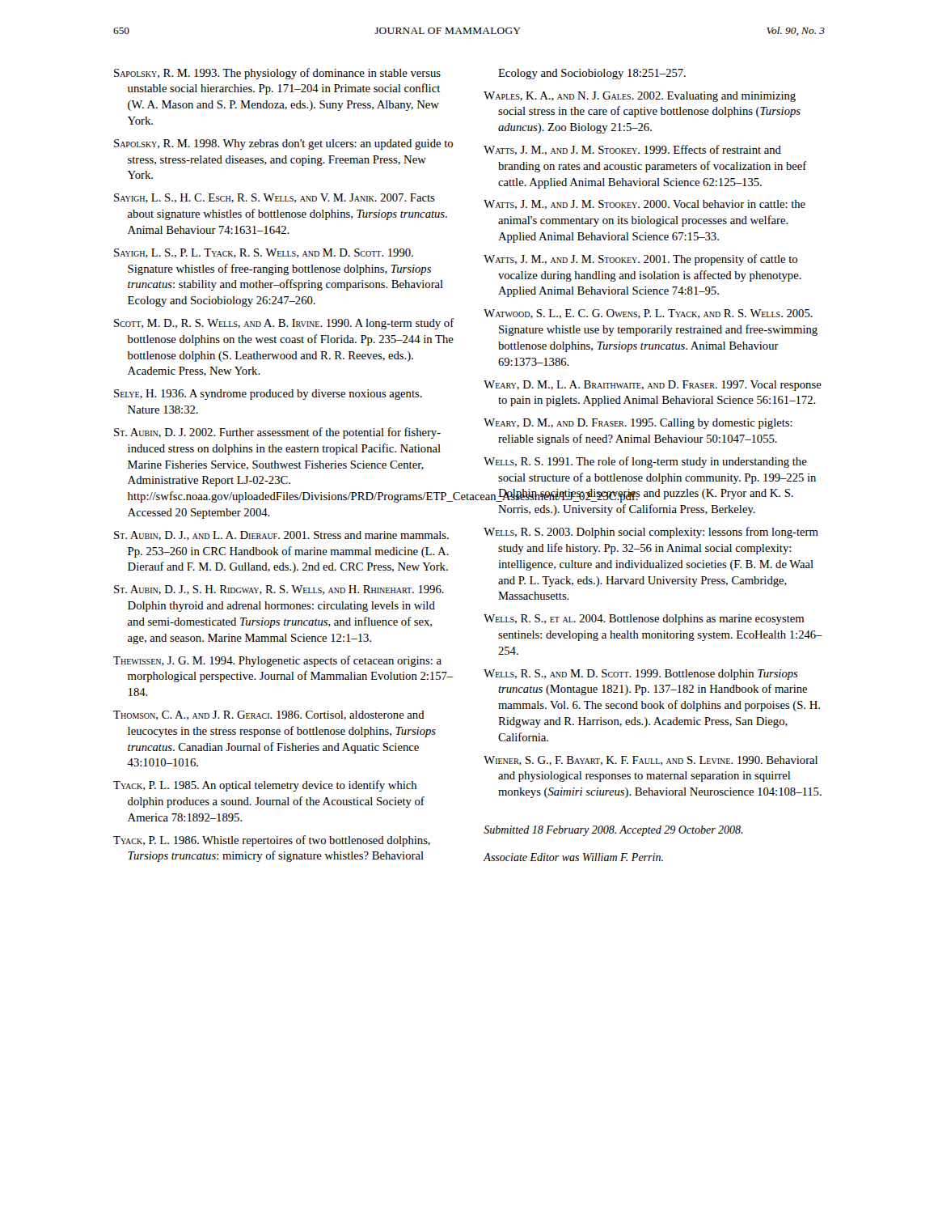650 JOURNAL OF MAMMALOGY Vol. 90, No. 3
Sapolsky, R. M. 1993. The physiology of dominance in stable versus unstable social hierarchies. Pp. 171–204 in Primate social conflict (W. A. Mason and S. P. Mendoza, eds.). Suny Press, Albany, New York.
Sapolsky, R. M. 1998. Why zebras don't get ulcers: an updated guide to stress, stress-related diseases, and coping. Freeman Press, New York.
Sayigh, L. S., H. C. Esch, R. S. Wells, and V. M. Janik. 2007. Facts about signature whistles of bottlenose dolphins, Tursiops truncatus. Animal Behaviour 74:1631–1642.
Sayigh, L. S., P. L. Tyack, R. S. Wells, and M. D. Scott. 1990. Signature whistles of free-ranging bottlenose dolphins, Tursiops truncatus: stability and mother–offspring comparisons. Behavioral Ecology and Sociobiology 26:247–260.
Scott, M. D., R. S. Wells, and A. B. Irvine. 1990. A long-term study of bottlenose dolphins on the west coast of Florida. Pp. 235–244 in The bottlenose dolphin (S. Leatherwood and R. R. Reeves, eds.). Academic Press, New York.
Selye, H. 1936. A syndrome produced by diverse noxious agents. Nature 138:32.
St. Aubin, D. J. 2002. Further assessment of the potential for fishery-induced stress on dolphins in the eastern tropical Pacific. National Marine Fisheries Service, Southwest Fisheries Science Center, Administrative Report LJ-02-23C. http://swfsc.noaa.gov/uploadedFiles/Divisions/PRD/Programs/ETP_Cetacean_Assessment/LJ_02_23C.pdf. Accessed 20 September 2004.
St. Aubin, D. J., and L. A. Dierauf. 2001. Stress and marine mammals. Pp. 253–260 in CRC Handbook of marine mammal medicine (L. A. Dierauf and F. M. D. Gulland, eds.). 2nd ed. CRC Press, New York.
St. Aubin, D. J., S. H. Ridgway, R. S. Wells, and H. Rhinehart. 1996. Dolphin thyroid and adrenal hormones: circulating levels in wild and semi-domesticated Tursiops truncatus, and influence of sex, age, and season. Marine Mammal Science 12:1–13.
Thewissen, J. G. M. 1994. Phylogenetic aspects of cetacean origins: a morphological perspective. Journal of Mammalian Evolution 2:157–184.
Thomson, C. A., and J. R. Geraci. 1986. Cortisol, aldosterone and leucocytes in the stress response of bottlenose dolphins, Tursiops truncatus. Canadian Journal of Fisheries and Aquatic Science 43:1010–1016.
Tyack, P. L. 1985. An optical telemetry device to identify which dolphin produces a sound. Journal of the Acoustical Society of America 78:1892–1895.
Tyack, P. L. 1986. Whistle repertoires of two bottlenosed dolphins, Tursiops truncatus: mimicry of signature whistles? Behavioral Ecology and Sociobiology 18:251–257.
Waples, K. A., and N. J. Gales. 2002. Evaluating and minimizing social stress in the care of captive bottlenose dolphins (Tursiops aduncus). Zoo Biology 21:5–26.
Watts, J. M., and J. M. Stookey. 1999. Effects of restraint and branding on rates and acoustic parameters of vocalization in beef cattle. Applied Animal Behavioral Science 62:125–135.
Watts, J. M., and J. M. Stookey. 2000. Vocal behavior in cattle: the animal's commentary on its biological processes and welfare. Applied Animal Behavioral Science 67:15–33.
Watts, J. M., and J. M. Stookey. 2001. The propensity of cattle to vocalize during handling and isolation is affected by phenotype. Applied Animal Behavioral Science 74:81–95.
Watwood, S. L., E. C. G. Owens, P. L. Tyack, and R. S. Wells. 2005. Signature whistle use by temporarily restrained and free-swimming bottlenose dolphins, Tursiops truncatus. Animal Behaviour 69:1373–1386.
Weary, D. M., L. A. Braithwaite, and D. Fraser. 1997. Vocal response to pain in piglets. Applied Animal Behavioral Science 56:161–172.
Weary, D. M., and D. Fraser. 1995. Calling by domestic piglets: reliable signals of need? Animal Behaviour 50:1047–1055.
Wells, R. S. 1991. The role of long-term study in understanding the social structure of a bottlenose dolphin community. Pp. 199–225 in Dolphin societies: discoveries and puzzles (K. Pryor and K. S. Norris, eds.). University of California Press, Berkeley.
Wells, R. S. 2003. Dolphin social complexity: lessons from long-term study and life history. Pp. 32–56 in Animal social complexity: intelligence, culture and individualized societies (F. B. M. de Waal and P. L. Tyack, eds.). Harvard University Press, Cambridge, Massachusetts.
Wells, R. S., et al. 2004. Bottlenose dolphins as marine ecosystem sentinels: developing a health monitoring system. EcoHealth 1:246–254.
Wells, R. S., and M. D. Scott. 1999. Bottlenose dolphin Tursiops truncatus (Montague 1821). Pp. 137–182 in Handbook of marine mammals. Vol. 6. The second book of dolphins and porpoises (S. H. Ridgway and R. Harrison, eds.). Academic Press, San Diego, California.
Wiener, S. G., F. Bayart, K. F. Faull, and S. Levine. 1990. Behavioral and physiological responses to maternal separation in squirrel monkeys (Saimiri sciureus). Behavioral Neuroscience 104:108–115.
Submitted 18 February 2008. Accepted 29 October 2008.
Associate Editor was William F. Perrin.